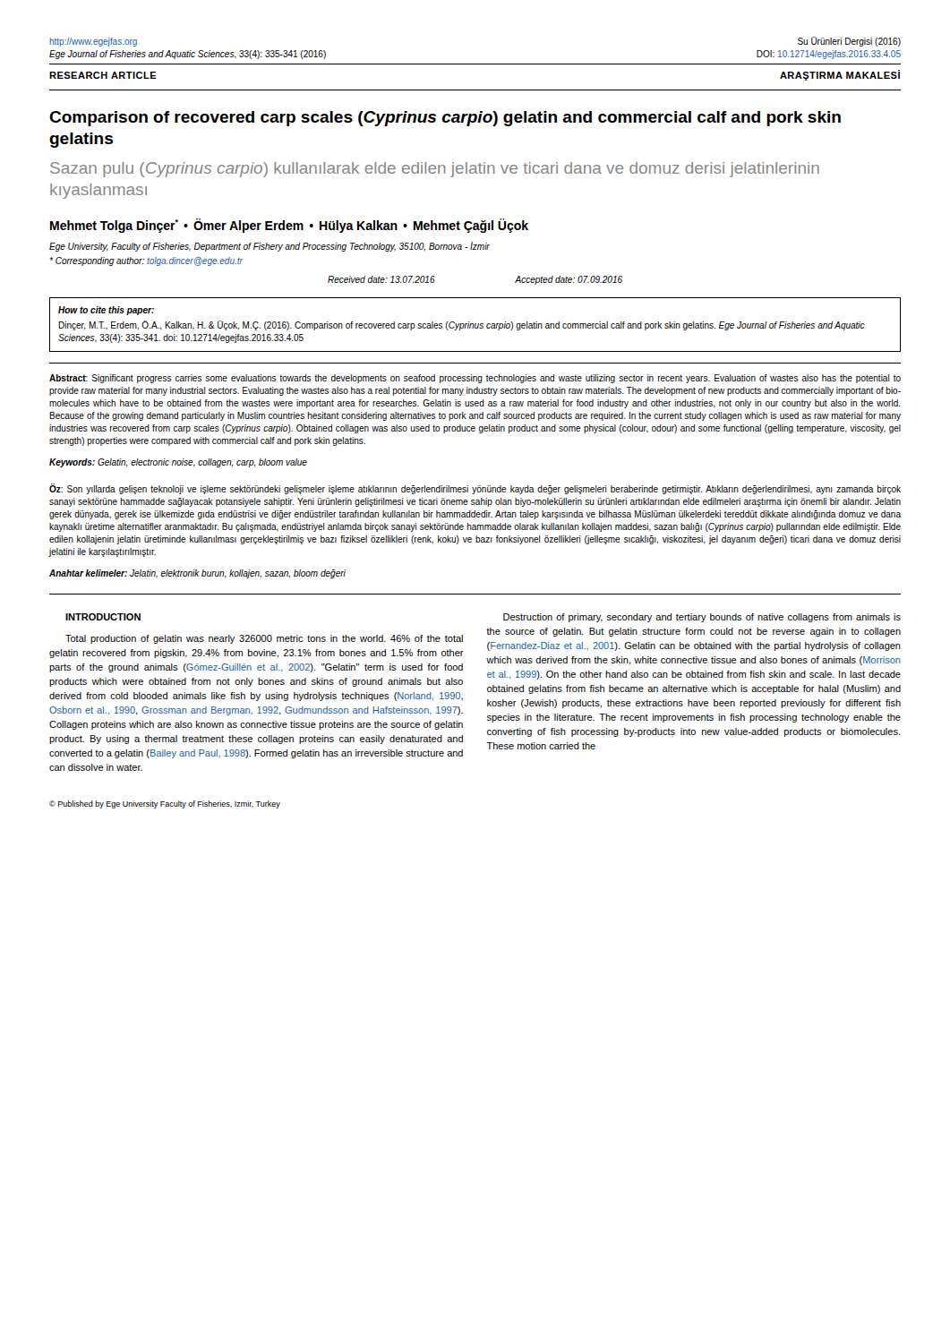http://www.egejfas.org
Ege Journal of Fisheries and Aquatic Sciences, 33(4): 335-341 (2016)
Su Ürünleri Dergisi (2016)
DOI: 10.12714/egejfas.2016.33.4.05
RESEARCH ARTICLE ARAŞTIRMA MAKALESİ
Comparison of recovered carp scales (Cyprinus carpio) gelatin and commercial calf and pork skin gelatins
Sazan pulu (Cyprinus carpio) kullanılarak elde edilen jelatin ve ticari dana ve domuz derisi jelatinlerinin kıyaslanması
Mehmet Tolga Dinçer*•Ömer Alper Erdem•Hülya Kalkan•Mehmet Çağıl Üçok
Ege University, Faculty of Fisheries, Department of Fishery and Processing Technology, 35100, Bornova - İzmir
* Corresponding author: tolga.dincer@ege.edu.tr
Received date: 13.07.2016 Accepted date: 07.09.2016
How to cite this paper:
Dinçer, M.T., Erdem, Ö.A., Kalkan, H. & Üçok, M.Ç. (2016). Comparison of recovered carp scales (Cyprinus carpio) gelatin and commercial calf and pork skin gelatins. Ege Journal of Fisheries and Aquatic Sciences, 33(4): 335-341. doi: 10.12714/egejfas.2016.33.4.05
Abstract: Significant progress carries some evaluations towards the developments on seafood processing technologies and waste utilizing sector in recent years. Evaluation of wastes also has the potential to provide raw material for many industrial sectors. Evaluating the wastes also has a real potential for many industry sectors to obtain raw materials. The development of new products and commercially important of bio-molecules which have to be obtained from the wastes were important area for researches. Gelatin is used as a raw material for food industry and other industries, not only in our country but also in the world. Because of the growing demand particularly in Muslim countries hesitant considering alternatives to pork and calf sourced products are required. In the current study collagen which is used as raw material for many industries was recovered from carp scales (Cyprinus carpio). Obtained collagen was also used to produce gelatin product and some physical (colour, odour) and some functional (gelling temperature, viscosity, gel strength) properties were compared with commercial calf and pork skin gelatins.
Keywords: Gelatin, electronic noise, collagen, carp, bloom value
Öz: Son yıllarda gelişen teknoloji ve işleme sektöründeki gelişmeler işleme atıklarının değerlendirilmesi yönünde kayda değer gelişmeleri beraberinde getirmiştir. Atıkların değerlendirilmesi, aynı zamanda birçok sanayi sektörüne hammadde sağlayacak potansiyele sahiptir. Yeni ürünlerin geliştirilmesi ve ticari öneme sahip olan biyo-moleküllerin su ürünleri artıklarından elde edilmeleri araştırma için önemli bir alandır. Jelatin gerek dünyada, gerek ise ülkemizde gıda endüstrisi ve diğer endüstriler tarafından kullanılan bir hammaddedir. Artan talep karşısında ve bilhassa Müslüman ülkelerdeki tereddüt dikkate alındığında domuz ve dana kaynaklı üretime alternatifler aranmaktadır. Bu çalışmada, endüstriyel anlamda birçok sanayi sektöründe hammadde olarak kullanılan kollajen maddesi, sazan balığı (Cyprinus carpio) pullarından elde edilmiştir. Elde edilen kollajenin jelatin üretiminde kullanılması gerçekleştirilmiş ve bazı fiziksel özellikleri (renk, koku) ve bazı fonksiyonel özellikleri (jelleşme sıcaklığı, viskozitesi, jel dayanım değeri) ticari dana ve domuz derisi jelatini ile karşılaştırılmıştır.
Anahtar kelimeler: Jelatin, elektronik burun, kollajen, sazan, bloom değeri
INTRODUCTION
Total production of gelatin was nearly 326000 metric tons in the world. 46% of the total gelatin recovered from pigskin, 29.4% from bovine, 23.1% from bones and 1.5% from other parts of the ground animals (Gómez-Guillén et al., 2002). "Gelatin" term is used for food products which were obtained from not only bones and skins of ground animals but also derived from cold blooded animals like fish by using hydrolysis techniques (Norland, 1990, Osborn et al., 1990, Grossman and Bergman, 1992, Gudmundsson and Hafsteinsson, 1997). Collagen proteins which are also known as connective tissue proteins are the source of gelatin product. By using a thermal treatment these collagen proteins can easily denaturated and converted to a gelatin (Bailey and Paul, 1998). Formed gelatin has an irreversible structure and can dissolve in water.
Destruction of primary, secondary and tertiary bounds of native collagens from animals is the source of gelatin. But gelatin structure form could not be reverse again in to collagen (Fernandez-Diaz et al., 2001). Gelatin can be obtained with the partial hydrolysis of collagen which was derived from the skin, white connective tissue and also bones of animals (Morrison et al., 1999). On the other hand also can be obtained from fish skin and scale. In last decade obtained gelatins from fish became an alternative which is acceptable for halal (Muslim) and kosher (Jewish) products, these extractions have been reported previously for different fish species in the literature. The recent improvements in fish processing technology enable the converting of fish processing by-products into new value-added products or biomolecules. These motion carried the
© Published by Ege University Faculty of Fisheries, Izmir, Turkey